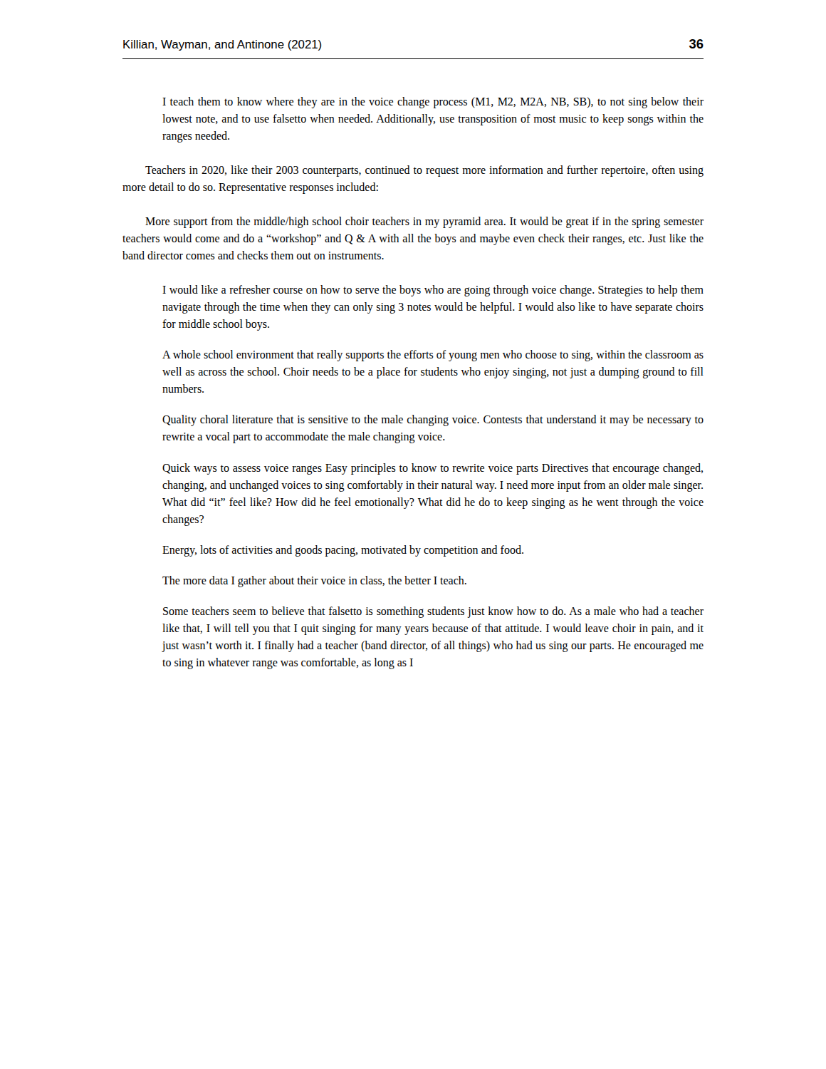Killian, Wayman, and Antinone (2021) 36
I teach them to know where they are in the voice change process (M1, M2, M2A, NB, SB), to not sing below their lowest note, and to use falsetto when needed. Additionally, use transposition of most music to keep songs within the ranges needed.
Teachers in 2020, like their 2003 counterparts, continued to request more information and further repertoire, often using more detail to do so. Representative responses included:
More support from the middle/high school choir teachers in my pyramid area. It would be great if in the spring semester teachers would come and do a “workshop” and Q & A with all the boys and maybe even check their ranges, etc. Just like the band director comes and checks them out on instruments.
I would like a refresher course on how to serve the boys who are going through voice change. Strategies to help them navigate through the time when they can only sing 3 notes would be helpful. I would also like to have separate choirs for middle school boys.
A whole school environment that really supports the efforts of young men who choose to sing, within the classroom as well as across the school. Choir needs to be a place for students who enjoy singing, not just a dumping ground to fill numbers.
Quality choral literature that is sensitive to the male changing voice. Contests that understand it may be necessary to rewrite a vocal part to accommodate the male changing voice.
Quick ways to assess voice ranges Easy principles to know to rewrite voice parts Directives that encourage changed, changing, and unchanged voices to sing comfortably in their natural way. I need more input from an older male singer. What did “it” feel like? How did he feel emotionally? What did he do to keep singing as he went through the voice changes?
Energy, lots of activities and goods pacing, motivated by competition and food.
The more data I gather about their voice in class, the better I teach.
Some teachers seem to believe that falsetto is something students just know how to do. As a male who had a teacher like that, I will tell you that I quit singing for many years because of that attitude. I would leave choir in pain, and it just wasn’t worth it. I finally had a teacher (band director, of all things) who had us sing our parts. He encouraged me to sing in whatever range was comfortable, as long as I